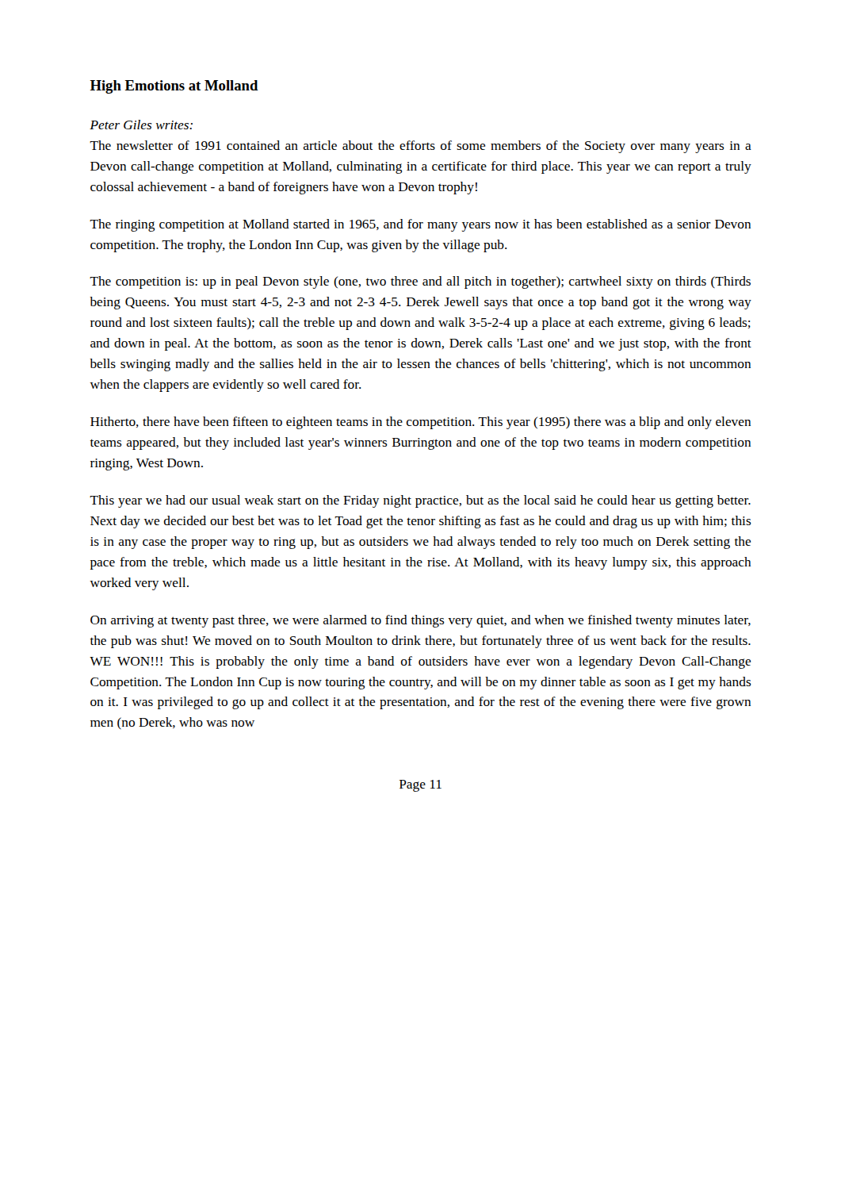High Emotions at Molland
Peter Giles writes:
The newsletter of 1991 contained an article about the efforts of some members of the Society over many years in a Devon call-change competition at Molland, culminating in a certificate for third place. This year we can report a truly colossal achievement - a band of foreigners have won a Devon trophy!
The ringing competition at Molland started in 1965, and for many years now it has been established as a senior Devon competition. The trophy, the London Inn Cup, was given by the village pub.
The competition is: up in peal Devon style (one, two three and all pitch in together); cartwheel sixty on thirds (Thirds being Queens. You must start 4-5, 2-3 and not 2-3 4-5. Derek Jewell says that once a top band got it the wrong way round and lost sixteen faults); call the treble up and down and walk 3-5-2-4 up a place at each extreme, giving 6 leads; and down in peal. At the bottom, as soon as the tenor is down, Derek calls 'Last one' and we just stop, with the front bells swinging madly and the sallies held in the air to lessen the chances of bells 'chittering', which is not uncommon when the clappers are evidently so well cared for.
Hitherto, there have been fifteen to eighteen teams in the competition. This year (1995) there was a blip and only eleven teams appeared, but they included last year's winners Burrington and one of the top two teams in modern competition ringing, West Down.
This year we had our usual weak start on the Friday night practice, but as the local said he could hear us getting better. Next day we decided our best bet was to let Toad get the tenor shifting as fast as he could and drag us up with him; this is in any case the proper way to ring up, but as outsiders we had always tended to rely too much on Derek setting the pace from the treble, which made us a little hesitant in the rise. At Molland, with its heavy lumpy six, this approach worked very well.
On arriving at twenty past three, we were alarmed to find things very quiet, and when we finished twenty minutes later, the pub was shut! We moved on to South Moulton to drink there, but fortunately three of us went back for the results. WE WON!!! This is probably the only time a band of outsiders have ever won a legendary Devon Call-Change Competition. The London Inn Cup is now touring the country, and will be on my dinner table as soon as I get my hands on it. I was privileged to go up and collect it at the presentation, and for the rest of the evening there were five grown men (no Derek, who was now
Page 11